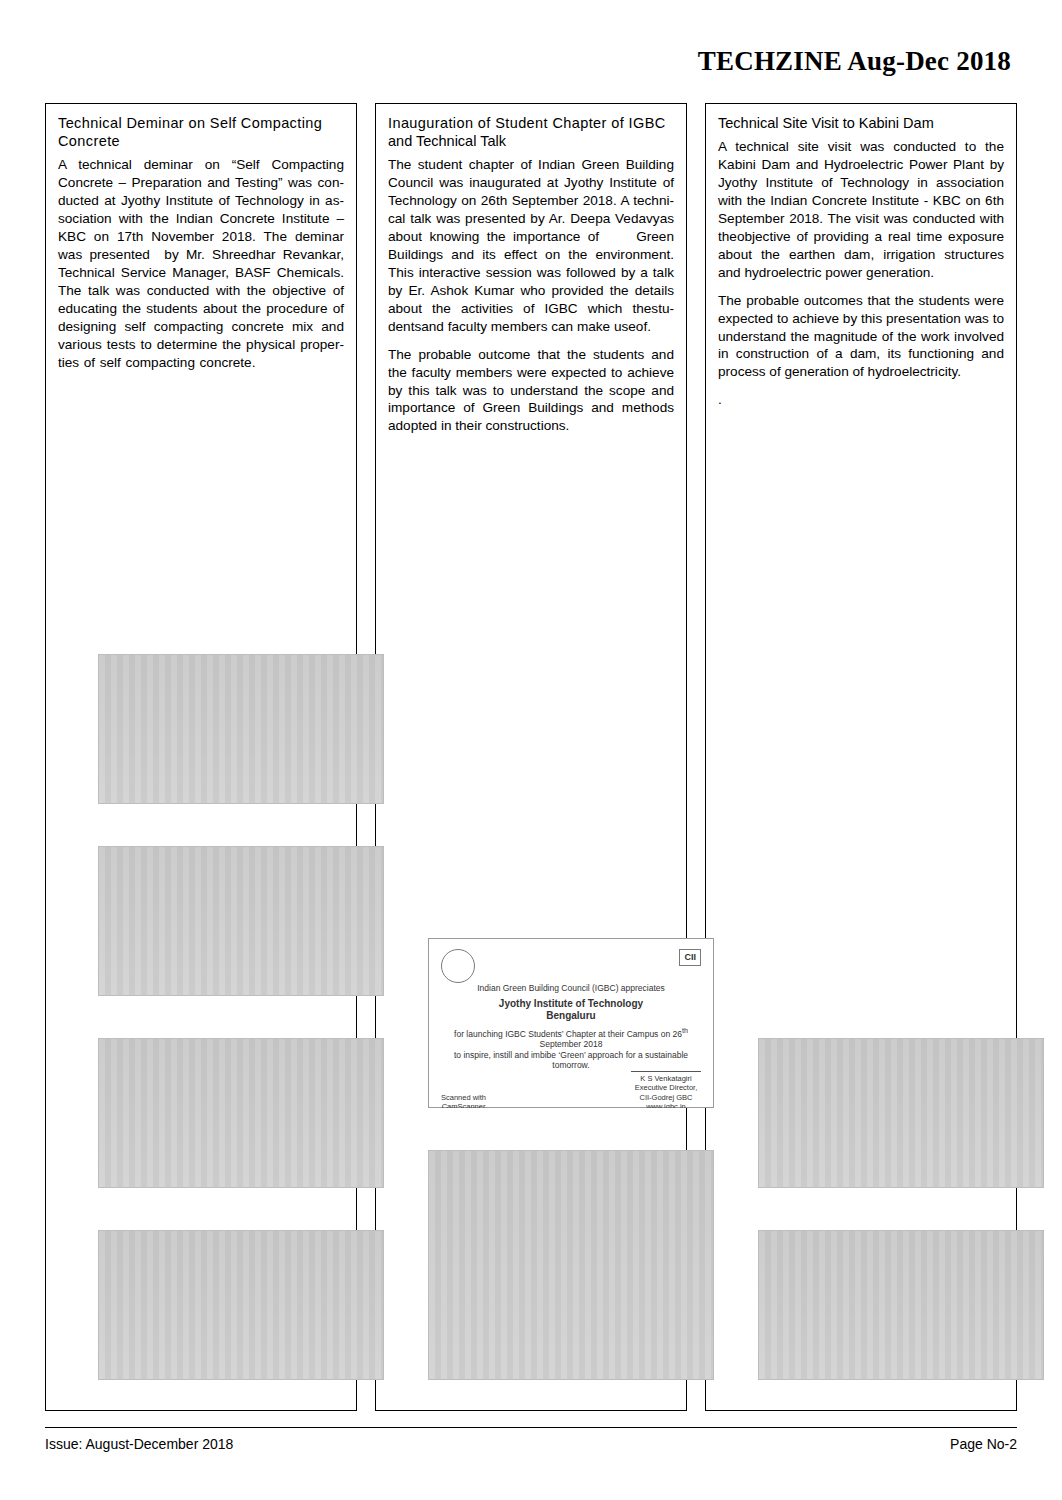TECHZINE Aug-Dec 2018
Technical Deminar on Self Compacting Concrete
A technical deminar on “Self Compacting Concrete – Preparation and Testing” was conducted at Jyothy Institute of Technology in association with the Indian Concrete Institute – KBC on 17th November 2018. The deminar was presented by Mr. Shreedhar Revankar, Technical Service Manager, BASF Chemicals. The talk was conducted with the objective of educating the students about the procedure of designing self compacting concrete mix and various tests to determine the physical properties of self compacting concrete.
Inauguration of Student Chapter of IGBC and Technical Talk
The student chapter of Indian Green Building Council was inaugurated at Jyothy Institute of Technology on 26th September 2018. A technical talk was presented by Ar. Deepa Vedavyas about knowing the importance of Green Buildings and its effect on the environment. This interactive session was followed by a talk by Er. Ashok Kumar who provided the details about the activities of IGBC which thestudentsand faculty members can make useof.
The probable outcome that the students and the faculty members were expected to achieve by this talk was to understand the scope and importance of Green Buildings and methods adopted in their constructions.
CII
Indian Green Building Council (IGBC) appreciates Jyothy Institute of Technology
Bengaluru for launching IGBC Students’ Chapter at their Campus on 26th September 2018
to inspire, instill and imbibe ‘Green’ approach for a sustainable tomorrow.
Scanned with
CamScanner K S Venkatagiri
Executive Director, CII-Godrej GBC
www.igbc.in
Technical Site Visit to Kabini Dam
A technical site visit was conducted to the Kabini Dam and Hydroelectric Power Plant by Jyothy Institute of Technology in association with the Indian Concrete Institute - KBC on 6th September 2018. The visit was conducted with theobjective of providing a real time exposure about the earthen dam, irrigation structures and hydroelectric power generation.
The probable outcomes that the students were expected to achieve by this presentation was to understand the magnitude of the work involved in construction of a dam, its functioning and process of generation of hydroelectricity.
.
Issue: August-December 2018 Page No-2